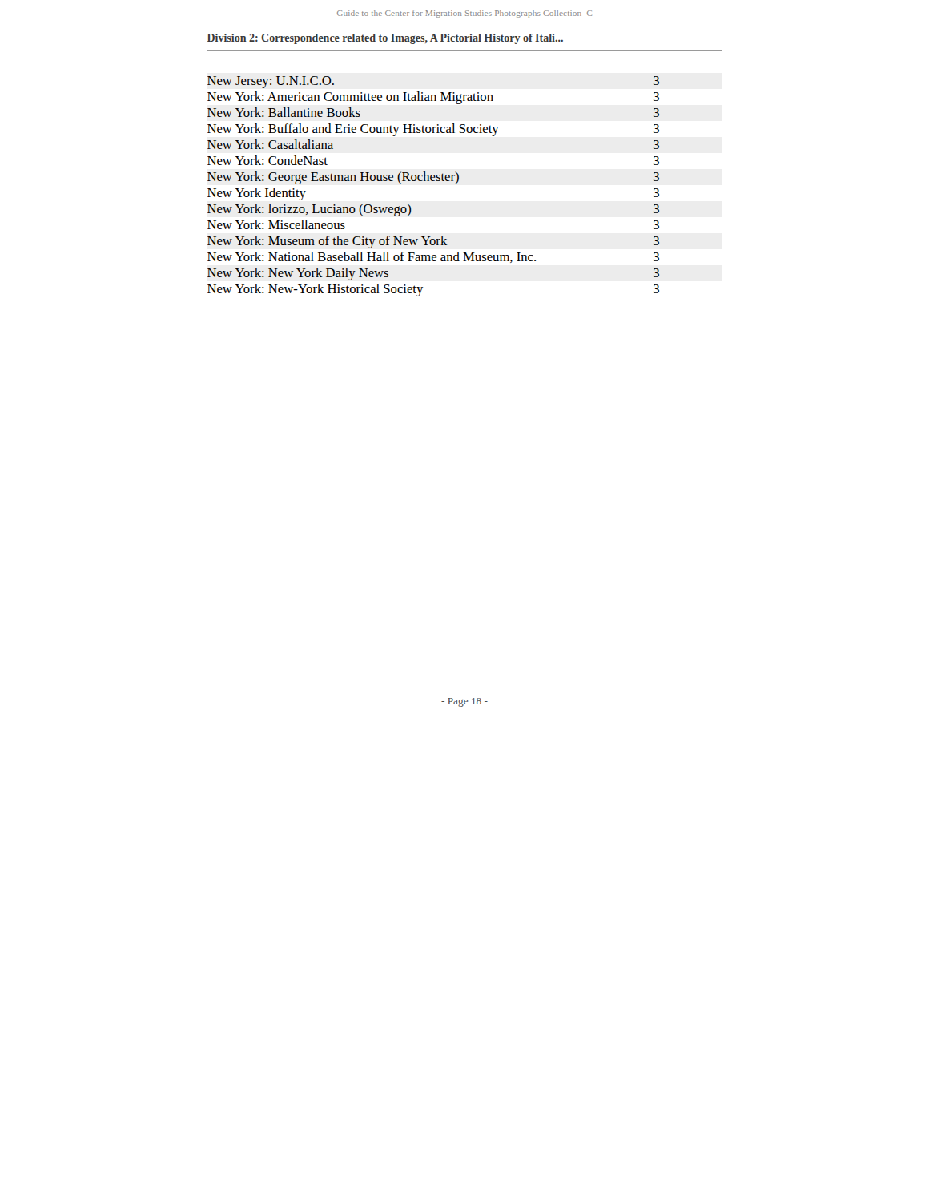Guide to the Center for Migration Studies Photographs Collection C
Division 2: Correspondence related to Images, A Pictorial History of Itali...
| New Jersey: U.N.I.C.O. | 3 |
| New York: American Committee on Italian Migration | 3 |
| New York: Ballantine Books | 3 |
| New York: Buffalo and Erie County Historical Society | 3 |
| New York: Casaltaliana | 3 |
| New York: CondeNast | 3 |
| New York: George Eastman House (Rochester) | 3 |
| New York Identity | 3 |
| New York: lorizzo, Luciano (Oswego) | 3 |
| New York: Miscellaneous | 3 |
| New York: Museum of the City of New York | 3 |
| New York: National Baseball Hall of Fame and Museum, Inc. | 3 |
| New York: New York Daily News | 3 |
| New York: New-York Historical Society | 3 |
- Page 18 -